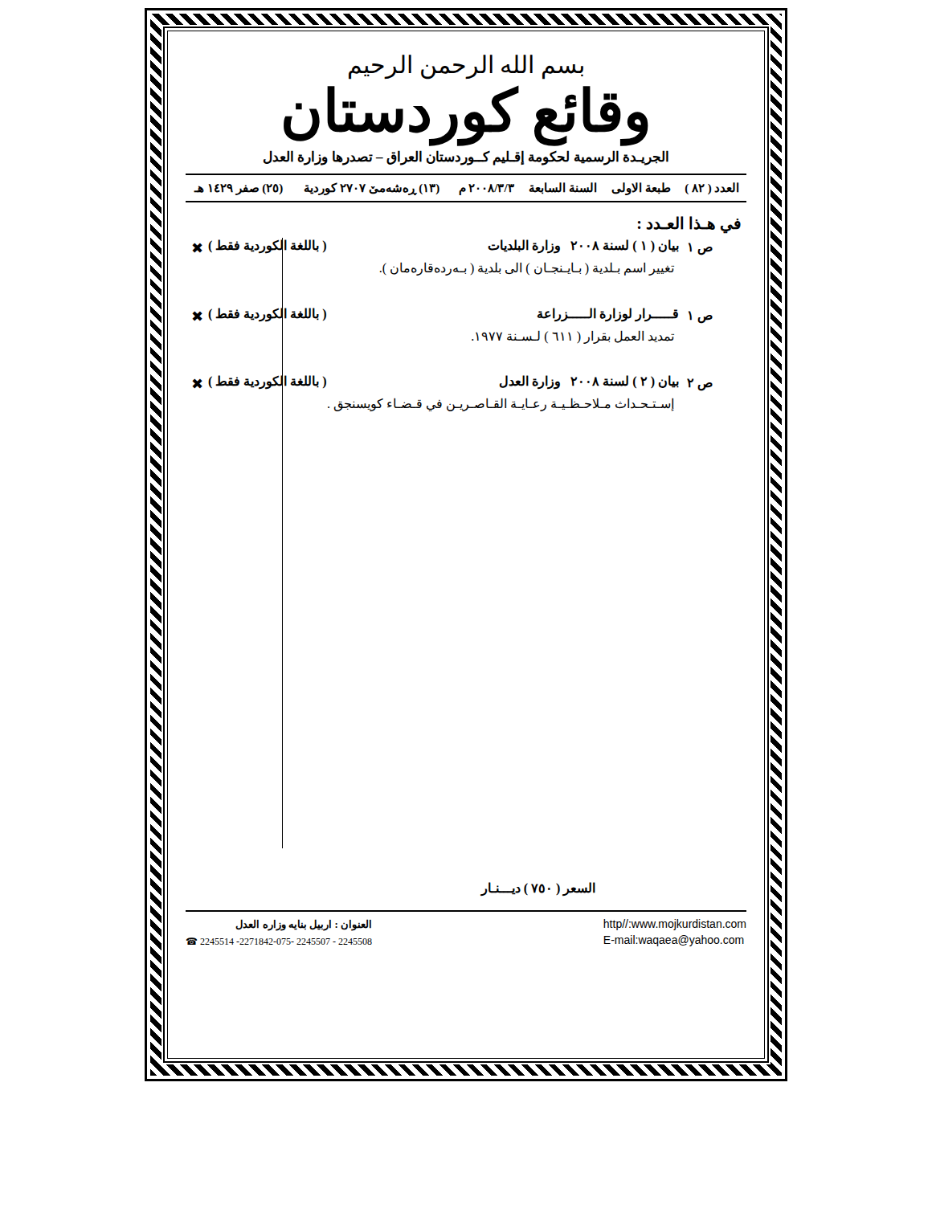بسم الله الرحمن الرحيم
وقائع كوردستان
الجريـدة الرسمية لحكومة إقـليم كــوردستان العراق – تصدرها وزارة العدل
| العدد ( ٨٢ ) | طبعة الاولى | السنة السابعة | ٢٠٠٨/٣/٣ م | (١٣) ڕەشەمێ ٢٧٠٧ كوردية | (٢٥) صفر ١٤٢٩ هـ |
في هـذا العـدد :
ص ١
بيان ( ١ ) لسنة ٢٠٠٨ وزارة البلديات ( باللغة الكوردية فقط )
تغيير اسم بـلدية ( بـايـنجـان ) الى بلدية ( بـەردەقارەمان ).
✖
ص ١
قـــــرار لوزارة الـــــزراعة ( باللغة الكوردية فقط )
تمديد العمل بقرار ( ٦١١ ) لـسـنة ١٩٧٧.
✖
ص ٢
بيان ( ٢ ) لسنة ٢٠٠٨ وزارة العدل ( باللغة الكوردية فقط )
إسـتـحـداث مـلاحـظـيـة رعـايـة القـاصـريـن في قـضـاء كويسنجق .
✖
السعر ( ٧٥٠ ) ديـــنـار
http//:www.mojkurdistan.com
E-mail:waqaea@yahoo.com
العنوان : اربيل بنايه وزاره العدل
☎ 2245514 -2271842-075- 2245507 - 2245508